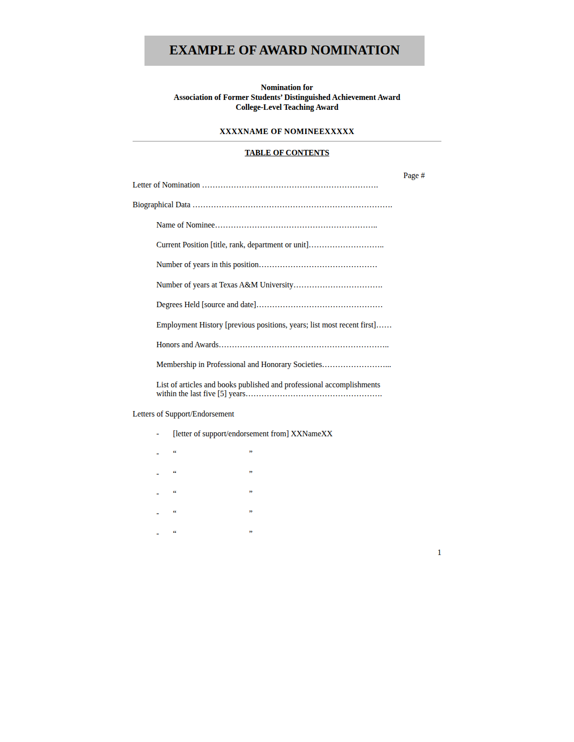EXAMPLE OF AWARD NOMINATION
Nomination for Association of Former Students’ Distinguished Achievement Award College-Level Teaching Award
XXXXNAME OF NOMINEEXXXXX
TABLE OF CONTENTS
Page #
Letter of Nomination ………………………………………………………….
Biographical Data ………………………………………………………………….
Name of Nominee……………………………………………………..
Current Position [title, rank, department or unit]………………………..
Number of years in this position………………………………………
Number of years at Texas A&M University…………………………….
Degrees Held [source and date]…………………………………………
Employment History [previous positions, years; list most recent first]……
Honors and Awards………………………………………………………..
Membership in Professional and Honorary Societies……………………...
List of articles and books published and professional accomplishmentswithin the last five [5] years…………………………………………….
Letters of Support/Endorsement
-[letter of support/endorsement from] XXNameXX
-“”
-“”
-“”
-“”
-“”
1